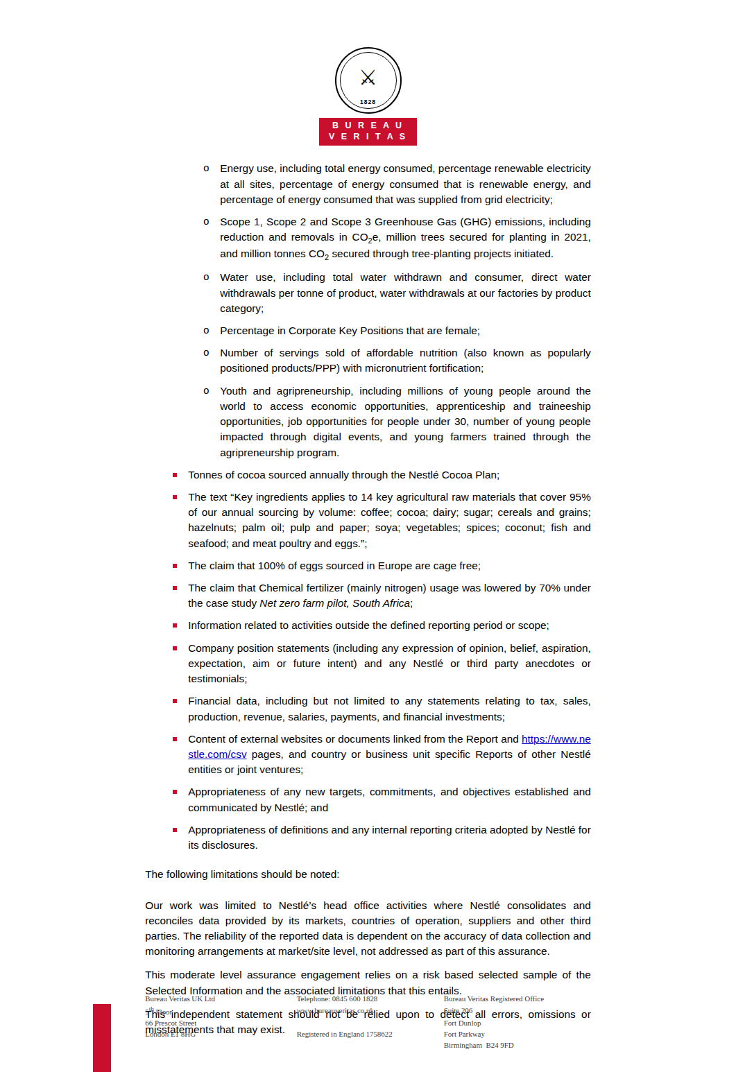⚔
1828
B U R E A U
V E R I T A S
Energy use, including total energy consumed, percentage renewable electricity at all sites, percentage of energy consumed that is renewable energy, and percentage of energy consumed that was supplied from grid electricity;
Scope 1, Scope 2 and Scope 3 Greenhouse Gas (GHG) emissions, including reduction and removals in CO2e, million trees secured for planting in 2021, and million tonnes CO2 secured through tree-planting projects initiated.
Water use, including total water withdrawn and consumer, direct water withdrawals per tonne of product, water withdrawals at our factories by product category;
Percentage in Corporate Key Positions that are female;
Number of servings sold of affordable nutrition (also known as popularly positioned products/PPP) with micronutrient fortification;
Youth and agripreneurship, including millions of young people around the world to access economic opportunities, apprenticeship and traineeship opportunities, job opportunities for people under 30, number of young people impacted through digital events, and young farmers trained through the agripreneurship program.
Tonnes of cocoa sourced annually through the Nestlé Cocoa Plan;
The text “Key ingredients applies to 14 key agricultural raw materials that cover 95% of our annual sourcing by volume: coffee; cocoa; dairy; sugar; cereals and grains; hazelnuts; palm oil; pulp and paper; soya; vegetables; spices; coconut; fish and seafood; and meat poultry and eggs.”;
The claim that 100% of eggs sourced in Europe are cage free;
The claim that Chemical fertilizer (mainly nitrogen) usage was lowered by 70% under the case study Net zero farm pilot, South Africa;
Information related to activities outside the defined reporting period or scope;
Company position statements (including any expression of opinion, belief, aspiration, expectation, aim or future intent) and any Nestlé or third party anecdotes or testimonials;
Financial data, including but not limited to any statements relating to tax, sales, production, revenue, salaries, payments, and financial investments;
Content of external websites or documents linked from the Report and https://www.nestle.com/csv pages, and country or business unit specific Reports of other Nestlé entities or joint ventures;
Appropriateness of any new targets, commitments, and objectives established and communicated by Nestlé; and
Appropriateness of definitions and any internal reporting criteria adopted by Nestlé for its disclosures.
The following limitations should be noted:
Our work was limited to Nestlé’s head office activities where Nestlé consolidates and reconciles data provided by its markets, countries of operation, suppliers and other third parties. The reliability of the reported data is dependent on the accuracy of data collection and monitoring arrangements at market/site level, not addressed as part of this assurance.
This moderate level assurance engagement relies on a risk based selected sample of the Selected Information and the associated limitations that this entails.
This independent statement should not be relied upon to detect all errors, omissions or misstatements that may exist.
| Bureau Veritas UK Ltd | Telephone: 0845 600 1828 | Bureau Veritas Registered Office |
| 5 th Floor | www.bureauveritas.co.uk | Suite 206 |
| 66 Prescot Street | | Fort Dunlop |
| London E1 8HG | Registered in England 1758622 | Fort Parkway |
| | | Birmingham B24 9FD |